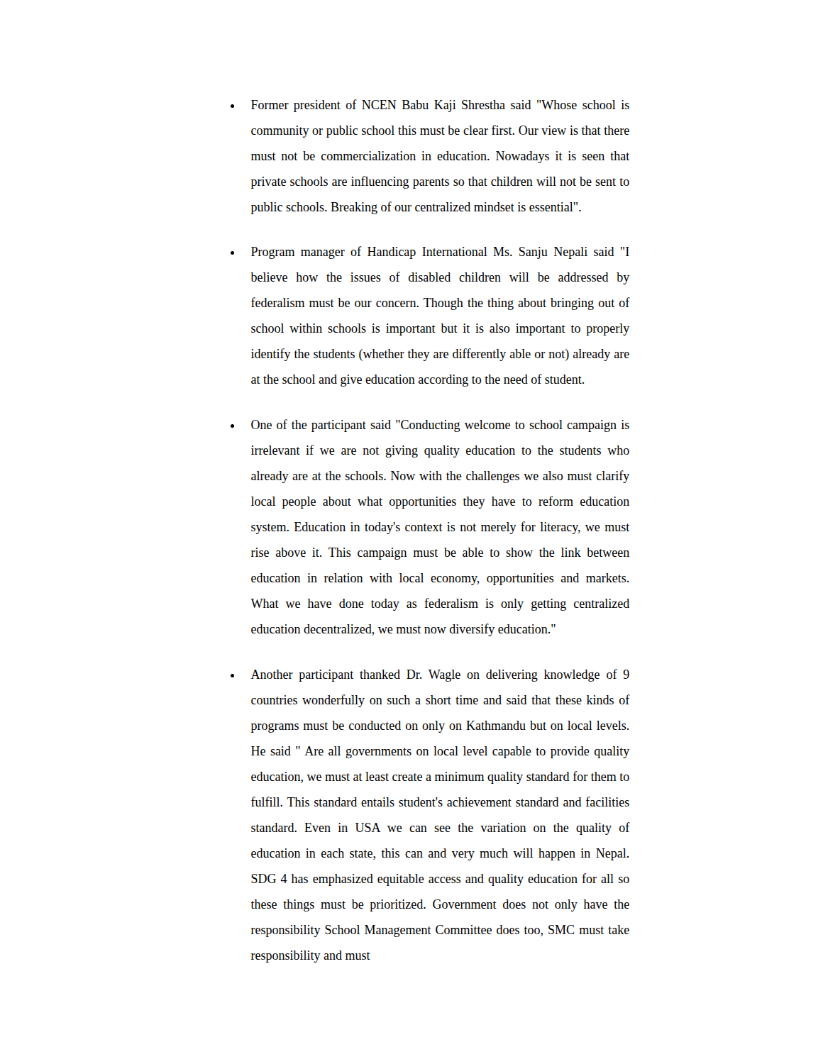Former president of NCEN Babu Kaji Shrestha said "Whose school is community or public school this must be clear first. Our view is that there must not be commercialization in education. Nowadays it is seen that private schools are influencing parents so that children will not be sent to public schools. Breaking of our centralized mindset is essential".
Program manager of Handicap International Ms. Sanju Nepali said "I believe how the issues of disabled children will be addressed by federalism must be our concern. Though the thing about bringing out of school within schools is important but it is also important to properly identify the students (whether they are differently able or not) already are at the school and give education according to the need of student.
One of the participant said "Conducting welcome to school campaign is irrelevant if we are not giving quality education to the students who already are at the schools. Now with the challenges we also must clarify local people about what opportunities they have to reform education system. Education in today's context is not merely for literacy, we must rise above it. This campaign must be able to show the link between education in relation with local economy, opportunities and markets. What we have done today as federalism is only getting centralized education decentralized, we must now diversify education."
Another participant thanked Dr. Wagle on delivering knowledge of 9 countries wonderfully on such a short time and said that these kinds of programs must be conducted on only on Kathmandu but on local levels. He said " Are all governments on local level capable to provide quality education, we must at least create a minimum quality standard for them to fulfill. This standard entails student's achievement standard and facilities standard. Even in USA we can see the variation on the quality of education in each state, this can and very much will happen in Nepal. SDG 4 has emphasized equitable access and quality education for all so these things must be prioritized. Government does not only have the responsibility School Management Committee does too, SMC must take responsibility and must